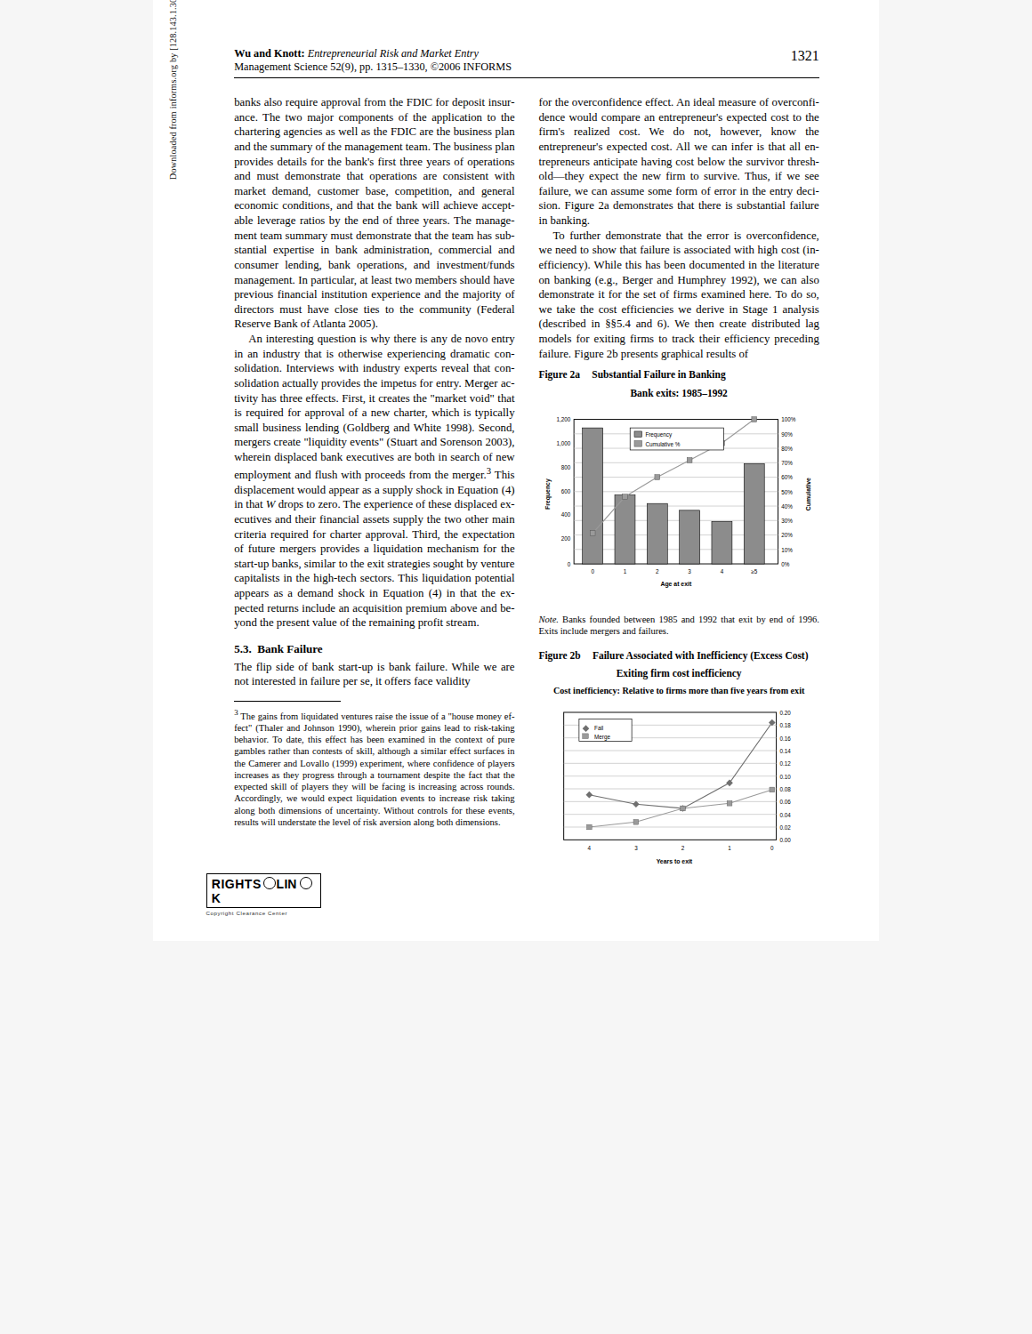Downloaded from informs.org by [128.143.1.30] on 02 March 2017, at 15:51 . For personal use only, all rights reserved.
1321 Wu and Knott: Entrepreneurial Risk and Market Entry Management Science 52(9), pp. 1315–1330, ©2006 INFORMS
banks also require approval from the FDIC for deposit insurance. The two major components of the application to the chartering agencies as well as the FDIC are the business plan and the summary of the management team. The business plan provides details for the bank's first three years of operations and must demonstrate that operations are consistent with market demand, customer base, competition, and general economic conditions, and that the bank will achieve acceptable leverage ratios by the end of three years. The management team summary must demonstrate that the team has substantial expertise in bank administration, commercial and consumer lending, bank operations, and investment/funds management. In particular, at least two members should have previous financial institution experience and the majority of directors must have close ties to the community (Federal Reserve Bank of Atlanta 2005).
An interesting question is why there is any de novo entry in an industry that is otherwise experiencing dramatic consolidation. Interviews with industry experts reveal that consolidation actually provides the impetus for entry. Merger activity has three effects. First, it creates the "market void" that is required for approval of a new charter, which is typically small business lending (Goldberg and White 1998). Second, mergers create "liquidity events" (Stuart and Sorenson 2003), wherein displaced bank executives are both in search of new employment and flush with proceeds from the merger.3 This displacement would appear as a supply shock in Equation (4) in that W drops to zero. The experience of these displaced executives and their financial assets supply the two other main criteria required for charter approval. Third, the expectation of future mergers provides a liquidation mechanism for the start-up banks, similar to the exit strategies sought by venture capitalists in the high-tech sectors. This liquidation potential appears as a demand shock in Equation (4) in that the expected returns include an acquisition premium above and beyond the present value of the remaining profit stream.
5.3. Bank Failure
The flip side of bank start-up is bank failure. While we are not interested in failure per se, it offers face validity
3 The gains from liquidated ventures raise the issue of a "house money effect" (Thaler and Johnson 1990), wherein prior gains lead to risk-taking behavior. To date, this effect has been examined in the context of pure gambles rather than contests of skill, although a similar effect surfaces in the Camerer and Lovallo (1999) experiment, where confidence of players increases as they progress through a tournament despite the fact that the expected skill of players they will be facing is increasing across rounds. Accordingly, we would expect liquidation events to increase risk taking along both dimensions of uncertainty. Without controls for these events, results will understate the level of risk aversion along both dimensions.
for the overconfidence effect. An ideal measure of overconfidence would compare an entrepreneur's expected cost to the firm's realized cost. We do not, however, know the entrepreneur's expected cost. All we can infer is that all entrepreneurs anticipate having cost below the survivor threshold—they expect the new firm to survive. Thus, if we see failure, we can assume some form of error in the entry decision. Figure 2a demonstrates that there is substantial failure in banking.
To further demonstrate that the error is overconfidence, we need to show that failure is associated with high cost (inefficiency). While this has been documented in the literature on banking (e.g., Berger and Humphrey 1992), we can also demonstrate it for the set of firms examined here. To do so, we take the cost efficiencies we derive in Stage 1 analysis (described in §§5.4 and 6). We then create distributed lag models for exiting firms to track their efficiency preceding failure. Figure 2b presents graphical results of
Figure 2a Substantial Failure in Banking
Bank exits: 1985–1992
1,200 1,000 800 600 400 200 0 100% 90% 80% 70% 60% 50% 40% 30% 20% 10% 0% Frequency Cumulative % 0 1 2 3 4 ≥5 Age at exit Frequency Cumulative
Note. Banks founded between 1985 and 1992 that exit by end of 1996. Exits include mergers and failures.
Figure 2b Failure Associated with Inefficiency (Excess Cost)
Exiting firm cost inefficiency
Cost inefficiency: Relative to firms more than five years from exit
0.20 0.18 0.16 0.14 0.12 0.10 0.08 0.06 0.04 0.02 0.00 Fail Merge 4 3 2 1 0 Years to exit
RIGHTS LIN K
Copyright Clearance Center